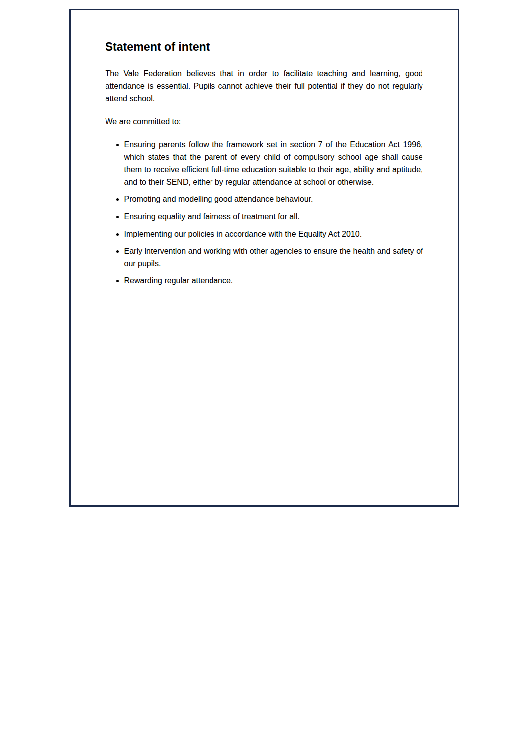Statement of intent
The Vale Federation believes that in order to facilitate teaching and learning, good attendance is essential. Pupils cannot achieve their full potential if they do not regularly attend school.
We are committed to:
Ensuring parents follow the framework set in section 7 of the Education Act 1996, which states that the parent of every child of compulsory school age shall cause them to receive efficient full-time education suitable to their age, ability and aptitude, and to their SEND, either by regular attendance at school or otherwise.
Promoting and modelling good attendance behaviour.
Ensuring equality and fairness of treatment for all.
Implementing our policies in accordance with the Equality Act 2010.
Early intervention and working with other agencies to ensure the health and safety of our pupils.
Rewarding regular attendance.